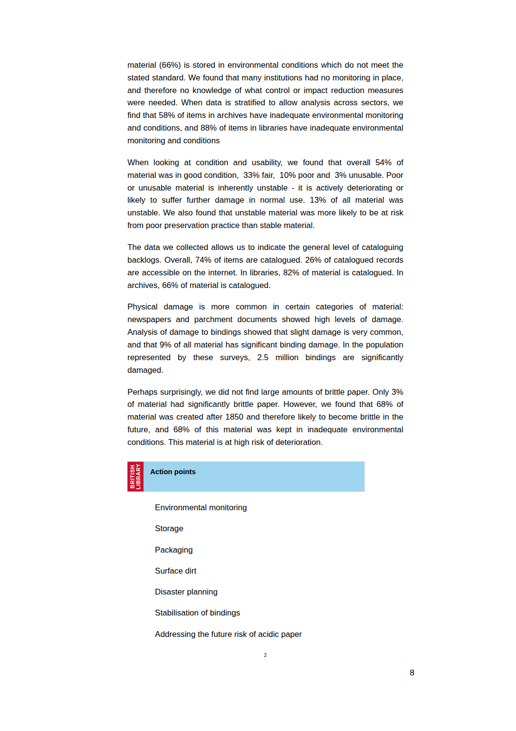material (66%) is stored in environmental conditions which do not meet the stated standard. We found that many institutions had no monitoring in place, and therefore no knowledge of what control or impact reduction measures were needed. When data is stratified to allow analysis across sectors, we find that 58% of items in archives have inadequate environmental monitoring and conditions, and 88% of items in libraries have inadequate environmental monitoring and conditions
When looking at condition and usability, we found that overall 54% of material was in good condition, 33% fair, 10% poor and 3% unusable. Poor or unusable material is inherently unstable - it is actively deteriorating or likely to suffer further damage in normal use. 13% of all material was unstable. We also found that unstable material was more likely to be at risk from poor preservation practice than stable material.
The data we collected allows us to indicate the general level of cataloguing backlogs. Overall, 74% of items are catalogued. 26% of catalogued records are accessible on the internet. In libraries, 82% of material is catalogued. In archives, 66% of material is catalogued.
Physical damage is more common in certain categories of material: newspapers and parchment documents showed high levels of damage. Analysis of damage to bindings showed that slight damage is very common, and that 9% of all material has significant binding damage. In the population represented by these surveys, 2.5 million bindings are significantly damaged.
Perhaps surprisingly, we did not find large amounts of brittle paper. Only 3% of material had significantly brittle paper. However, we found that 68% of material was created after 1850 and therefore likely to become brittle in the future, and 68% of this material was kept in inadequate environmental conditions. This material is at high risk of deterioration.
BRITISH
LIBRARY
Action points
Environmental monitoring
Storage
Packaging
Surface dirt
Disaster planning
Stabilisation of bindings
Addressing the future risk of acidic paper
2
8